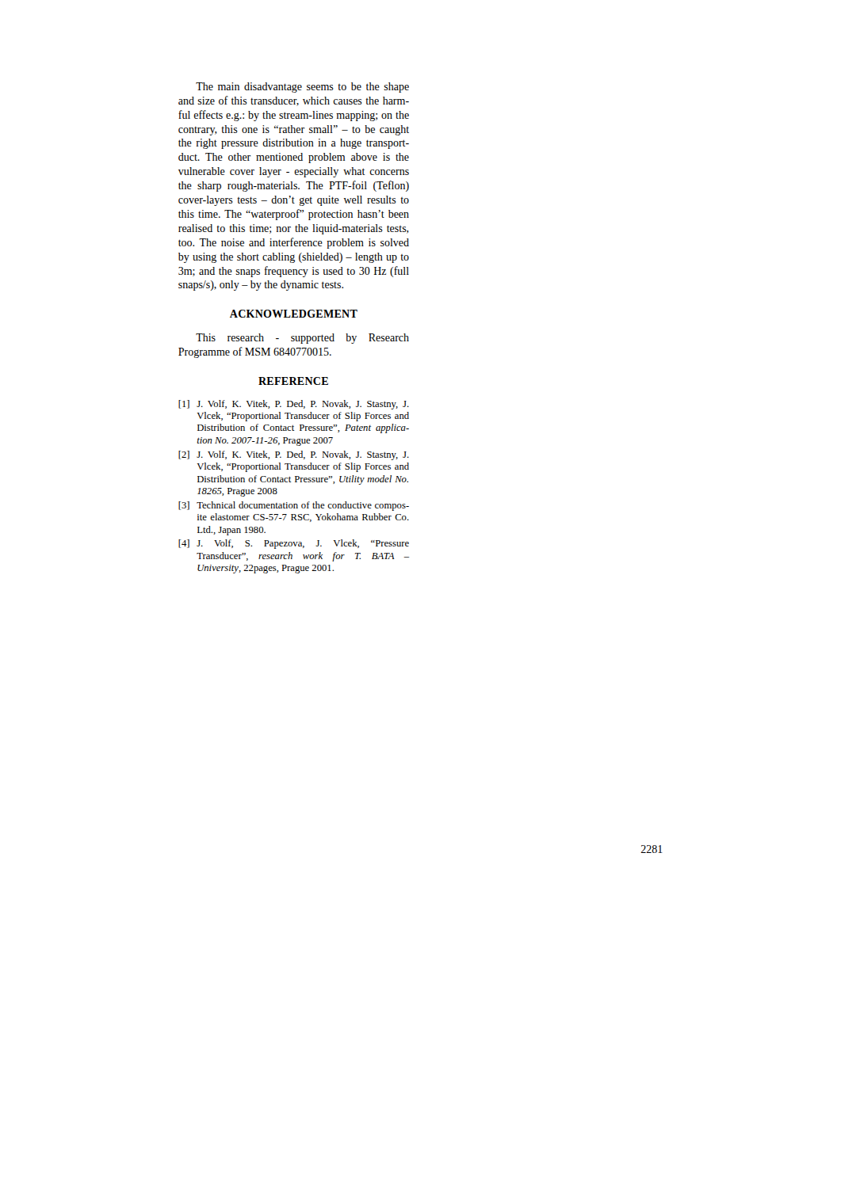The main disadvantage seems to be the shape and size of this transducer, which causes the harmful effects e.g.: by the stream-lines mapping; on the contrary, this one is “rather small” – to be caught the right pressure distribution in a huge transport-duct. The other mentioned problem above is the vulnerable cover layer - especially what concerns the sharp rough-materials. The PTF-foil (Teflon) cover-layers tests – don’t get quite well results to this time. The “waterproof” protection hasn’t been realised to this time; nor the liquid-materials tests, too. The noise and interference problem is solved by using the short cabling (shielded) – length up to 3m; and the snaps frequency is used to 30 Hz (full snaps/s), only – by the dynamic tests.
Acknowledgement
This research - supported by Research Programme of MSM 6840770015.
Reference
[1] J. Volf, K. Vitek, P. Ded, P. Novak, J. Stastny, J. Vlcek, “Proportional Transducer of Slip Forces and Distribution of Contact Pressure”, Patent application No. 2007-11-26, Prague 2007
[2] J. Volf, K. Vitek, P. Ded, P. Novak, J. Stastny, J. Vlcek, “Proportional Transducer of Slip Forces and Distribution of Contact Pressure”, Utility model No. 18265, Prague 2008
[3] Technical documentation of the conductive composite elastomer CS-57-7 RSC, Yokohama Rubber Co. Ltd., Japan 1980.
[4] J. Volf, S. Papezova, J. Vlcek, “Pressure Transducer”, research work for T. BATA – University, 22pages, Prague 2001.
2281